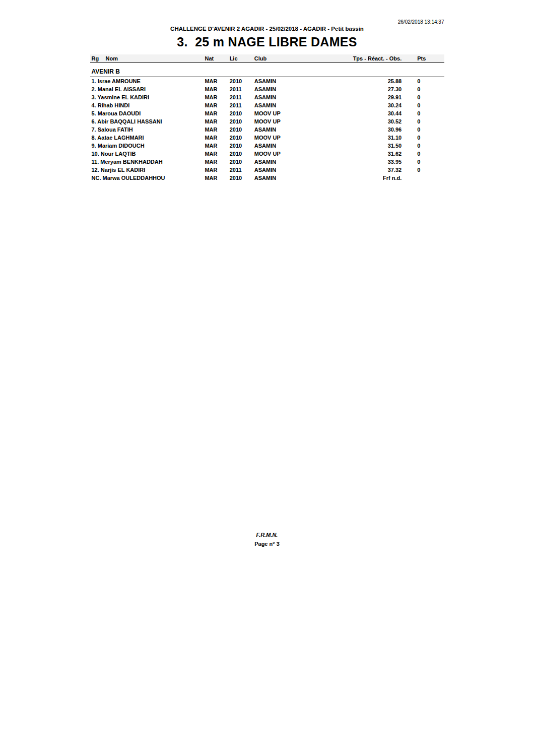26/02/2018 13:14:37
CHALLENGE D'AVENIR 2 AGADIR - 25/02/2018 - AGADIR - Petit bassin
3. 25 m NAGE LIBRE DAMES
| Rg | Nom | Nat | Lic | Club | Tps - Réact. - Obs. | Pts |
| --- | --- | --- | --- | --- | --- | --- |
| AVENIR B |
| 1. Israe AMROUNE | MAR | 2010 | ASAMIN | 25.88 | 0 |
| 2. Manal EL AISSARI | MAR | 2011 | ASAMIN | 27.30 | 0 |
| 3. Yasmine EL KADIRI | MAR | 2011 | ASAMIN | 29.91 | 0 |
| 4. Rihab HINDI | MAR | 2011 | ASAMIN | 30.24 | 0 |
| 5. Maroua DAOUDI | MAR | 2010 | MOOV UP | 30.44 | 0 |
| 6. Abir BAQQALI HASSANI | MAR | 2010 | MOOV UP | 30.52 | 0 |
| 7. Saloua FATIH | MAR | 2010 | ASAMIN | 30.96 | 0 |
| 8. Aatae LAGHMARI | MAR | 2010 | MOOV UP | 31.10 | 0 |
| 9. Mariam DIDOUCH | MAR | 2010 | ASAMIN | 31.50 | 0 |
| 10. Nour LAQTIB | MAR | 2010 | MOOV UP | 31.62 | 0 |
| 11. Meryam BENKHADDAH | MAR | 2010 | ASAMIN | 33.95 | 0 |
| 12. Narjis EL KADIRI | MAR | 2011 | ASAMIN | 37.32 | 0 |
| NC. Marwa OULEDDAHHOU | MAR | 2010 | ASAMIN | Frf n.d. | |
F.R.M.N.
Page n° 3